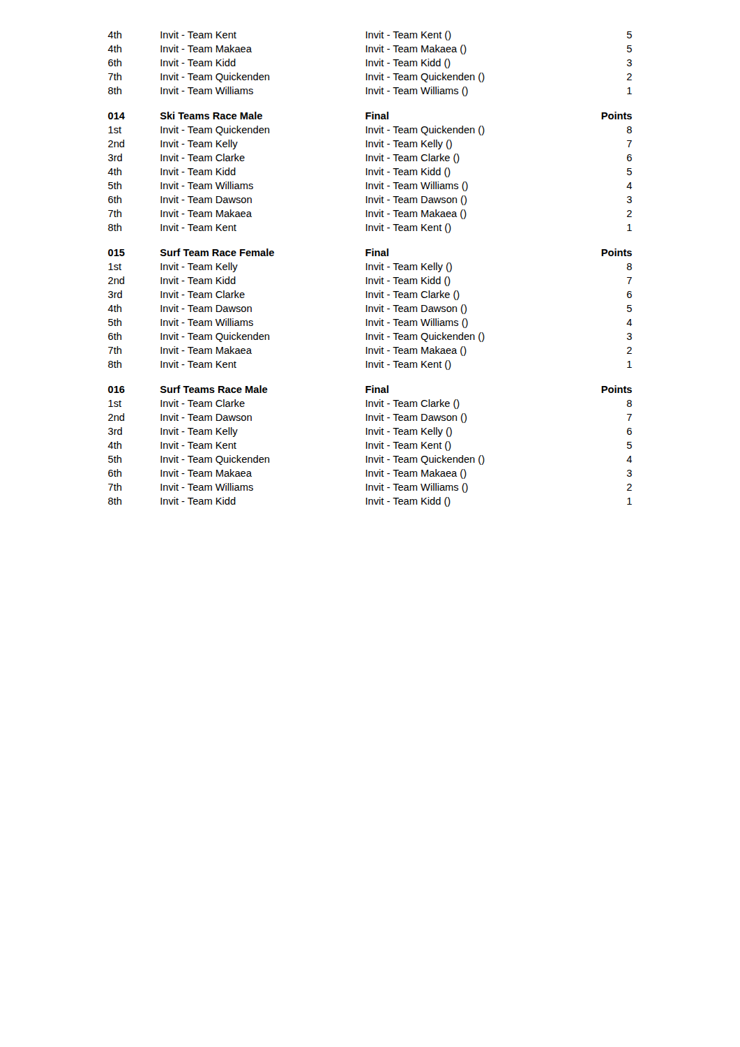| 4th | Invit - Team Kent | Invit - Team Kent () | 5 |
| 4th | Invit - Team Makaea | Invit - Team Makaea () | 5 |
| 6th | Invit - Team Kidd | Invit - Team Kidd () | 3 |
| 7th | Invit - Team Quickenden | Invit - Team Quickenden () | 2 |
| 8th | Invit - Team Williams | Invit - Team Williams () | 1 |
| 014 | Ski Teams Race Male | Final | Points |
| 1st | Invit - Team Quickenden | Invit - Team Quickenden () | 8 |
| 2nd | Invit - Team Kelly | Invit - Team Kelly () | 7 |
| 3rd | Invit - Team Clarke | Invit - Team Clarke () | 6 |
| 4th | Invit - Team Kidd | Invit - Team Kidd () | 5 |
| 5th | Invit - Team Williams | Invit - Team Williams () | 4 |
| 6th | Invit - Team Dawson | Invit - Team Dawson () | 3 |
| 7th | Invit - Team Makaea | Invit - Team Makaea () | 2 |
| 8th | Invit - Team Kent | Invit - Team Kent () | 1 |
| 015 | Surf Team Race Female | Final | Points |
| 1st | Invit - Team Kelly | Invit - Team Kelly () | 8 |
| 2nd | Invit - Team Kidd | Invit - Team Kidd () | 7 |
| 3rd | Invit - Team Clarke | Invit - Team Clarke () | 6 |
| 4th | Invit - Team Dawson | Invit - Team Dawson () | 5 |
| 5th | Invit - Team Williams | Invit - Team Williams () | 4 |
| 6th | Invit - Team Quickenden | Invit - Team Quickenden () | 3 |
| 7th | Invit - Team Makaea | Invit - Team Makaea () | 2 |
| 8th | Invit - Team Kent | Invit - Team Kent () | 1 |
| 016 | Surf Teams Race Male | Final | Points |
| 1st | Invit - Team Clarke | Invit - Team Clarke () | 8 |
| 2nd | Invit - Team Dawson | Invit - Team Dawson () | 7 |
| 3rd | Invit - Team Kelly | Invit - Team Kelly () | 6 |
| 4th | Invit - Team Kent | Invit - Team Kent () | 5 |
| 5th | Invit - Team Quickenden | Invit - Team Quickenden () | 4 |
| 6th | Invit - Team Makaea | Invit - Team Makaea () | 3 |
| 7th | Invit - Team Williams | Invit - Team Williams () | 2 |
| 8th | Invit - Team Kidd | Invit - Team Kidd () | 1 |